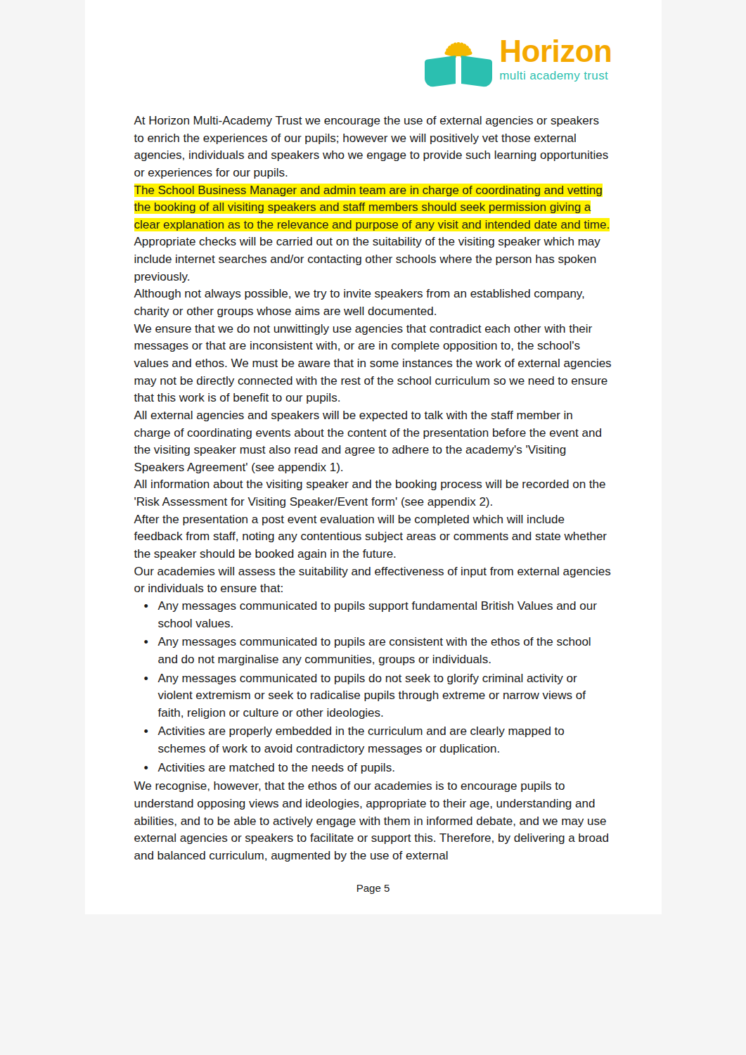Horizon
multi academy trust
At Horizon Multi-Academy Trust we encourage the use of external agencies or speakers to enrich the experiences of our pupils; however we will positively vet those external agencies, individuals and speakers who we engage to provide such learning opportunities or experiences for our pupils.
The School Business Manager and admin team are in charge of coordinating and vetting the booking of all visiting speakers and staff members should seek permission giving a clear explanation as to the relevance and purpose of any visit and intended date and time.
Appropriate checks will be carried out on the suitability of the visiting speaker which may include internet searches and/or contacting other schools where the person has spoken previously.
Although not always possible, we try to invite speakers from an established company, charity or other groups whose aims are well documented.
We ensure that we do not unwittingly use agencies that contradict each other with their messages or that are inconsistent with, or are in complete opposition to, the school's values and ethos. We must be aware that in some instances the work of external agencies may not be directly connected with the rest of the school curriculum so we need to ensure that this work is of benefit to our pupils.
All external agencies and speakers will be expected to talk with the staff member in charge of coordinating events about the content of the presentation before the event and the visiting speaker must also read and agree to adhere to the academy's 'Visiting Speakers Agreement' (see appendix 1).
All information about the visiting speaker and the booking process will be recorded on the 'Risk Assessment for Visiting Speaker/Event form' (see appendix 2).
After the presentation a post event evaluation will be completed which will include feedback from staff, noting any contentious subject areas or comments and state whether the speaker should be booked again in the future.
Our academies will assess the suitability and effectiveness of input from external agencies or individuals to ensure that:
Any messages communicated to pupils support fundamental British Values and our school values.
Any messages communicated to pupils are consistent with the ethos of the school and do not marginalise any communities, groups or individuals.
Any messages communicated to pupils do not seek to glorify criminal activity or violent extremism or seek to radicalise pupils through extreme or narrow views of faith, religion or culture or other ideologies.
Activities are properly embedded in the curriculum and are clearly mapped to schemes of work to avoid contradictory messages or duplication.
Activities are matched to the needs of pupils.
We recognise, however, that the ethos of our academies is to encourage pupils to understand opposing views and ideologies, appropriate to their age, understanding and abilities, and to be able to actively engage with them in informed debate, and we may use external agencies or speakers to facilitate or support this. Therefore, by delivering a broad and balanced curriculum, augmented by the use of external
Page 5